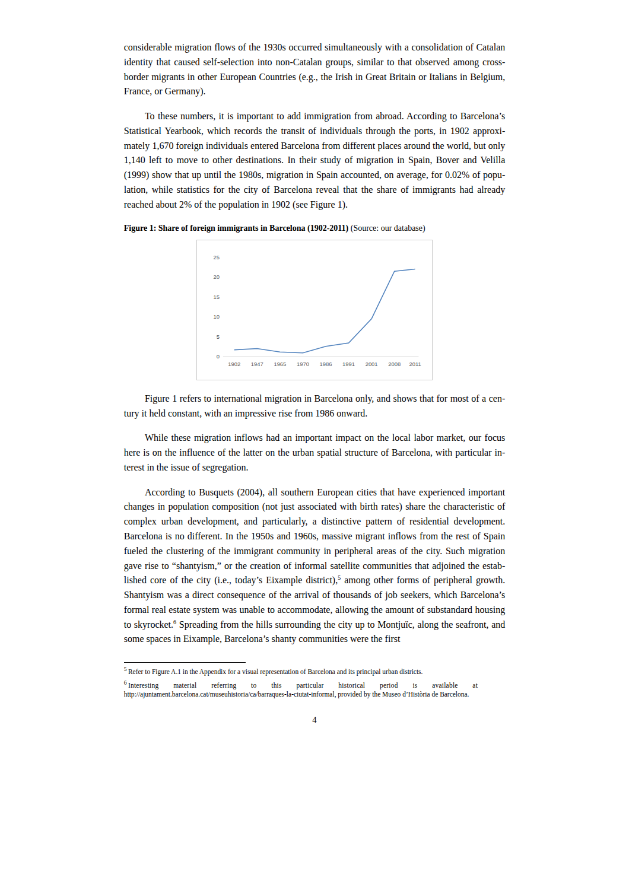considerable migration flows of the 1930s occurred simultaneously with a consolidation of Catalan identity that caused self-selection into non-Catalan groups, similar to that observed among cross-border migrants in other European Countries (e.g., the Irish in Great Britain or Italians in Belgium, France, or Germany).
To these numbers, it is important to add immigration from abroad. According to Barcelona’s Statistical Yearbook, which records the transit of individuals through the ports, in 1902 approximately 1,670 foreign individuals entered Barcelona from different places around the world, but only 1,140 left to move to other destinations. In their study of migration in Spain, Bover and Velilla (1999) show that up until the 1980s, migration in Spain accounted, on average, for 0.02% of population, while statistics for the city of Barcelona reveal that the share of immigrants had already reached about 2% of the population in 1902 (see Figure 1).
Figure 1: Share of foreign immigrants in Barcelona (1902-2011) (Source: our database)
25 20 15 10 5 0 1902 1947 1965 1970 1986 1991 2001 2008 2011
Figure 1 refers to international migration in Barcelona only, and shows that for most of a century it held constant, with an impressive rise from 1986 onward.
While these migration inflows had an important impact on the local labor market, our focus here is on the influence of the latter on the urban spatial structure of Barcelona, with particular interest in the issue of segregation.
According to Busquets (2004), all southern European cities that have experienced important changes in population composition (not just associated with birth rates) share the characteristic of complex urban development, and particularly, a distinctive pattern of residential development. Barcelona is no different. In the 1950s and 1960s, massive migrant inflows from the rest of Spain fueled the clustering of the immigrant community in peripheral areas of the city. Such migration gave rise to “shantyism,” or the creation of informal satellite communities that adjoined the established core of the city (i.e., today’s Eixample district),5 among other forms of peripheral growth. Shantyism was a direct consequence of the arrival of thousands of job seekers, which Barcelona’s formal real estate system was unable to accommodate, allowing the amount of substandard housing to skyrocket.6 Spreading from the hills surrounding the city up to Montjuïc, along the seafront, and some spaces in Eixample, Barcelona’s shanty communities were the first
5 Refer to Figure A.1 in the Appendix for a visual representation of Barcelona and its principal urban districts.
6 Interesting material referring to this particular historical period is available at
http://ajuntament.barcelona.cat/museuhistoria/ca/barraques-la-ciutat-informal, provided by the Museo d’Història de Barcelona.
4